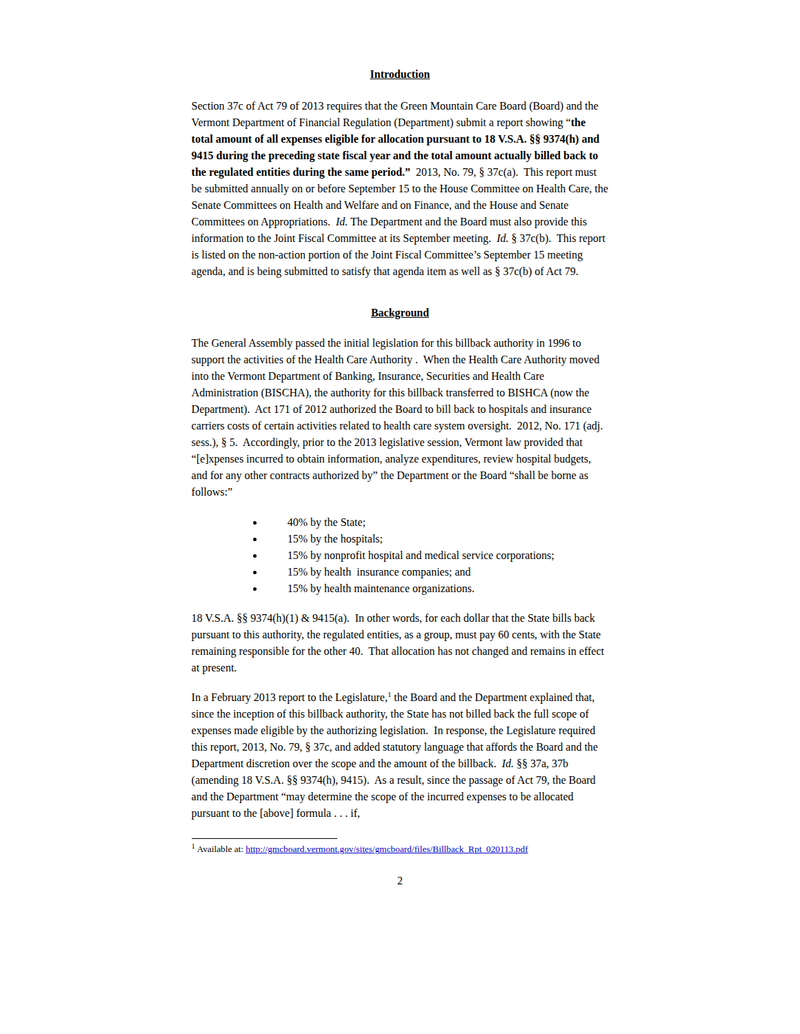Introduction
Section 37c of Act 79 of 2013 requires that the Green Mountain Care Board (Board) and the Vermont Department of Financial Regulation (Department) submit a report showing “the total amount of all expenses eligible for allocation pursuant to 18 V.S.A. §§ 9374(h) and 9415 during the preceding state fiscal year and the total amount actually billed back to the regulated entities during the same period.” 2013, No. 79, § 37c(a). This report must be submitted annually on or before September 15 to the House Committee on Health Care, the Senate Committees on Health and Welfare and on Finance, and the House and Senate Committees on Appropriations. Id. The Department and the Board must also provide this information to the Joint Fiscal Committee at its September meeting. Id. § 37c(b). This report is listed on the non-action portion of the Joint Fiscal Committee’s September 15 meeting agenda, and is being submitted to satisfy that agenda item as well as § 37c(b) of Act 79.
Background
The General Assembly passed the initial legislation for this billback authority in 1996 to support the activities of the Health Care Authority . When the Health Care Authority moved into the Vermont Department of Banking, Insurance, Securities and Health Care Administration (BISCHA), the authority for this billback transferred to BISHCA (now the Department). Act 171 of 2012 authorized the Board to bill back to hospitals and insurance carriers costs of certain activities related to health care system oversight. 2012, No. 171 (adj. sess.), § 5. Accordingly, prior to the 2013 legislative session, Vermont law provided that “[e]xpenses incurred to obtain information, analyze expenditures, review hospital budgets, and for any other contracts authorized by” the Department or the Board “shall be borne as follows:”
40% by the State;
15% by the hospitals;
15% by nonprofit hospital and medical service corporations;
15% by health insurance companies; and
15% by health maintenance organizations.
18 V.S.A. §§ 9374(h)(1) & 9415(a). In other words, for each dollar that the State bills back pursuant to this authority, the regulated entities, as a group, must pay 60 cents, with the State remaining responsible for the other 40. That allocation has not changed and remains in effect at present.
In a February 2013 report to the Legislature,1 the Board and the Department explained that, since the inception of this billback authority, the State has not billed back the full scope of expenses made eligible by the authorizing legislation. In response, the Legislature required this report, 2013, No. 79, § 37c, and added statutory language that affords the Board and the Department discretion over the scope and the amount of the billback. Id. §§ 37a, 37b (amending 18 V.S.A. §§ 9374(h), 9415). As a result, since the passage of Act 79, the Board and the Department “may determine the scope of the incurred expenses to be allocated pursuant to the [above] formula . . . if,
1 Available at: http://gmcboard.vermont.gov/sites/gmcboard/files/Billback_Rpt_020113.pdf
2